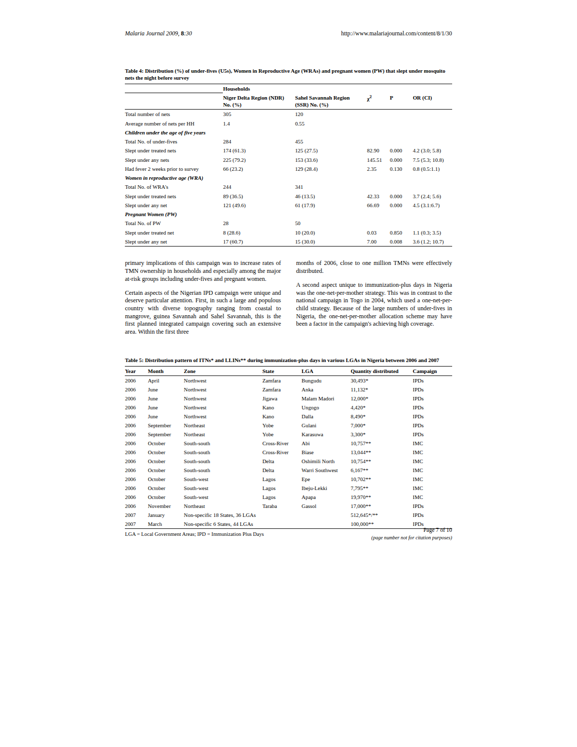Malaria Journal 2009, 8:30
http://www.malariajournal.com/content/8/1/30
Table 4: Distribution (%) of under-fives (U5s), Women in Reproductive Age (WRAs) and pregnant women (PW) that slept under mosquito nets the night before survey
| | Households | | | |
| --- | --- | --- | --- | --- |
| | Niger Delta Region (NDR) No. (%) | Sahel Savannah Region (SSR) No. (%) | χ 2 | P | OR (CI) |
| Total number of nets | 305 | 120 | | | |
| Average number of nets per HH | 1.4 | 0.55 | | | |
| Children under the age of five years | | | | | |
| Total No. of under-fives | 284 | 455 | | | |
| Slept under treated nets | 174 (61.3) | 125 (27.5) | 82.90 | 0.000 | 4.2 (3.0; 5.8) |
| Slept under any nets | 225 (79.2) | 153 (33.6) | 145.51 | 0.000 | 7.5 (5.3; 10.8) |
| Had fever 2 weeks prior to survey | 66 (23.2) | 129 (28.4) | 2.35 | 0.130 | 0.8 (0.5:1.1) |
| Women in reproductive age (WRA) | | | | | |
| Total No. of WRA's | 244 | 341 | | | |
| Slept under treated nets | 89 (36.5) | 46 (13.5) | 42.33 | 0.000 | 3.7 (2.4; 5.6) |
| Slept under any net | 121 (49.6) | 61 (17.9) | 66.69 | 0.000 | 4.5 (3.1:6.7) |
| Pregnant Women (PW) | | | | | |
| Total No. of PW | 28 | 50 | | | |
| Slept under treated net | 8 (28.6) | 10 (20.0) | 0.03 | 0.850 | 1.1 (0.3; 3.5) |
| Slept under any net | 17 (60.7) | 15 (30.0) | 7.00 | 0.008 | 3.6 (1.2; 10.7) |
primary implications of this campaign was to increase rates of TMN ownership in households and especially among the major at-risk groups including under-fives and pregnant women.
Certain aspects of the Nigerian IPD campaign were unique and deserve particular attention. First, in such a large and populous country with diverse topography ranging from coastal to mangrove, guinea Savannah and Sahel Savannah, this is the first planned integrated campaign covering such an extensive area. Within the first three
months of 2006, close to one million TMNs were effectively distributed.
A second aspect unique to immunization-plus days in Nigeria was the one-net-per-mother strategy. This was in contrast to the national campaign in Togo in 2004, which used a one-net-per-child strategy. Because of the large numbers of under-fives in Nigeria, the one-net-per-mother allocation scheme may have been a factor in the campaign's achieving high coverage.
Table 5: Distribution pattern of ITNs* and LLINs** during immunization-plus days in various LGAs in Nigeria between 2006 and 2007
| Year | Month | Zone | State | LGA | Quantity distributed | Campaign |
| --- | --- | --- | --- | --- | --- | --- |
| 2006 | April | Northwest | Zamfara | Bungudu | 30,493* | IPDs |
| 2006 | June | Northwest | Zamfara | Anka | 11,132* | IPDs |
| 2006 | June | Northwest | Jigawa | Malam Madori | 12,000* | IPDs |
| 2006 | June | Northwest | Kano | Ungogo | 4,420* | IPDs |
| 2006 | June | Northwest | Kano | Dalla | 8,490* | IPDs |
| 2006 | September | Northeast | Yobe | Gulani | 7,000* | IPDs |
| 2006 | September | Northeast | Yobe | Karasuwa | 3,300* | IPDs |
| 2006 | October | South-south | Cross-River | Abi | 10,757** | IMC |
| 2006 | October | South-south | Cross-River | Biase | 13,044** | IMC |
| 2006 | October | South-south | Delta | Oshimili North | 10,754** | IMC |
| 2006 | October | South-south | Delta | Warri Southwest | 6,167** | IMC |
| 2006 | October | South-west | Lagos | Epe | 10,702** | IMC |
| 2006 | October | South-west | Lagos | Ibeju-Lekki | 7,795** | IMC |
| 2006 | October | South-west | Lagos | Apapa | 19,970** | IMC |
| 2006 | November | Northeast | Taraba | Gassol | 17,000** | IPDs |
| 2007 | January | Non-specific 18 States, 36 LGAs | | | 512,645*/** | IPDs |
| 2007 | March | Non-specific 6 States, 44 LGAs | | | 100,000** | IPDs |
LGA = Local Government Areas; IPD = Immunization Plus Days
Page 7 of 10
(page number not for citation purposes)